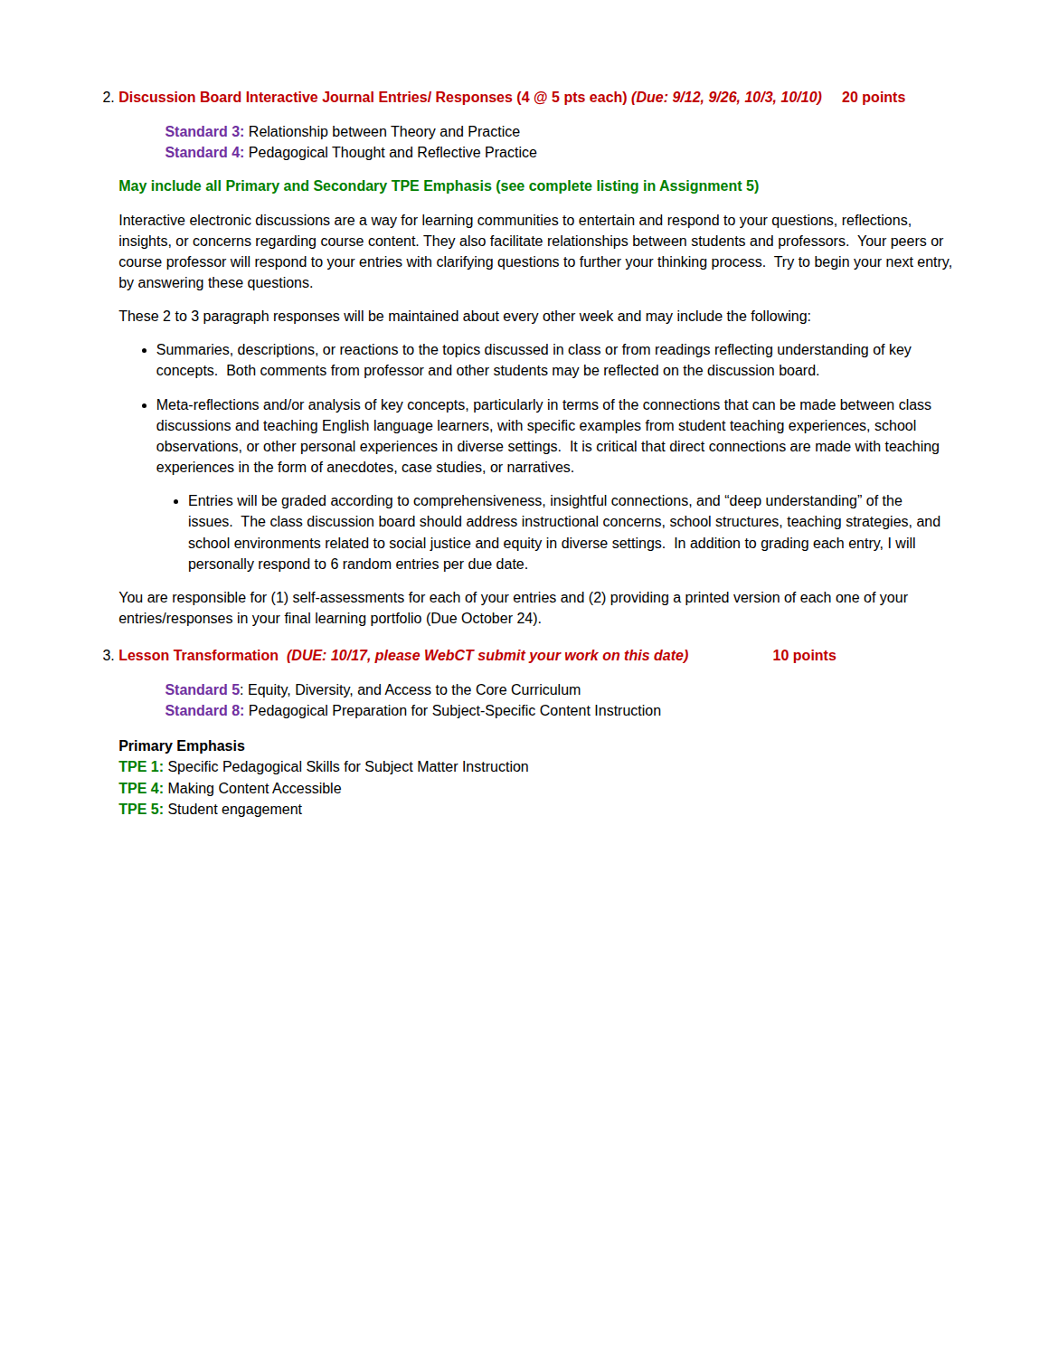Discussion Board Interactive Journal Entries/ Responses (4 @ 5 pts each) (Due: 9/12, 9/26, 10/3, 10/10) 20 points
Standard 3: Relationship between Theory and Practice
Standard 4: Pedagogical Thought and Reflective Practice
May include all Primary and Secondary TPE Emphasis (see complete listing in Assignment 5)
Interactive electronic discussions are a way for learning communities to entertain and respond to your questions, reflections, insights, or concerns regarding course content. They also facilitate relationships between students and professors. Your peers or course professor will respond to your entries with clarifying questions to further your thinking process. Try to begin your next entry, by answering these questions.
These 2 to 3 paragraph responses will be maintained about every other week and may include the following:
Summaries, descriptions, or reactions to the topics discussed in class or from readings reflecting understanding of key concepts. Both comments from professor and other students may be reflected on the discussion board.
Meta-reflections and/or analysis of key concepts, particularly in terms of the connections that can be made between class discussions and teaching English language learners, with specific examples from student teaching experiences, school observations, or other personal experiences in diverse settings. It is critical that direct connections are made with teaching experiences in the form of anecdotes, case studies, or narratives.
Entries will be graded according to comprehensiveness, insightful connections, and “deep understanding” of the issues. The class discussion board should address instructional concerns, school structures, teaching strategies, and school environments related to social justice and equity in diverse settings. In addition to grading each entry, I will personally respond to 6 random entries per due date.
You are responsible for (1) self-assessments for each of your entries and (2) providing a printed version of each one of your entries/responses in your final learning portfolio (Due October 24).
Lesson Transformation (DUE: 10/17, please WebCT submit your work on this date) 10 points
Standard 5: Equity, Diversity, and Access to the Core Curriculum
Standard 8: Pedagogical Preparation for Subject-Specific Content Instruction
Primary Emphasis
TPE 1: Specific Pedagogical Skills for Subject Matter Instruction
TPE 4: Making Content Accessible
TPE 5: Student engagement